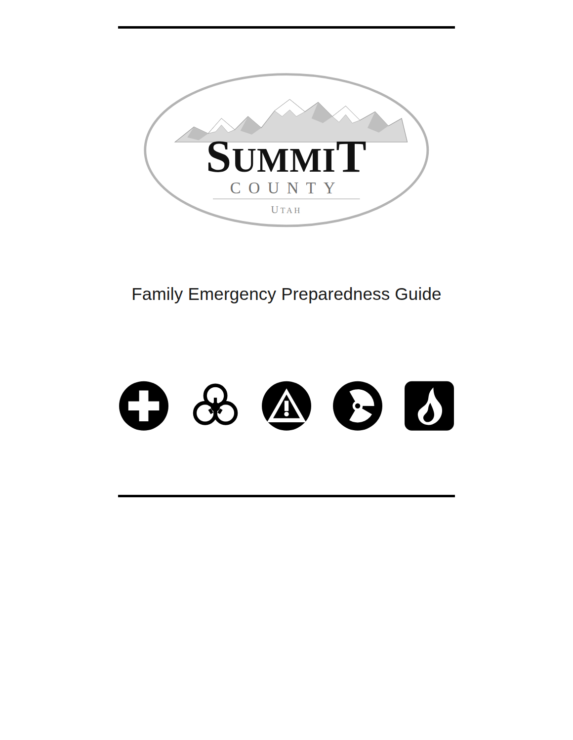SUMMIT COUNTY UTAH
Family Emergency Preparedness Guide